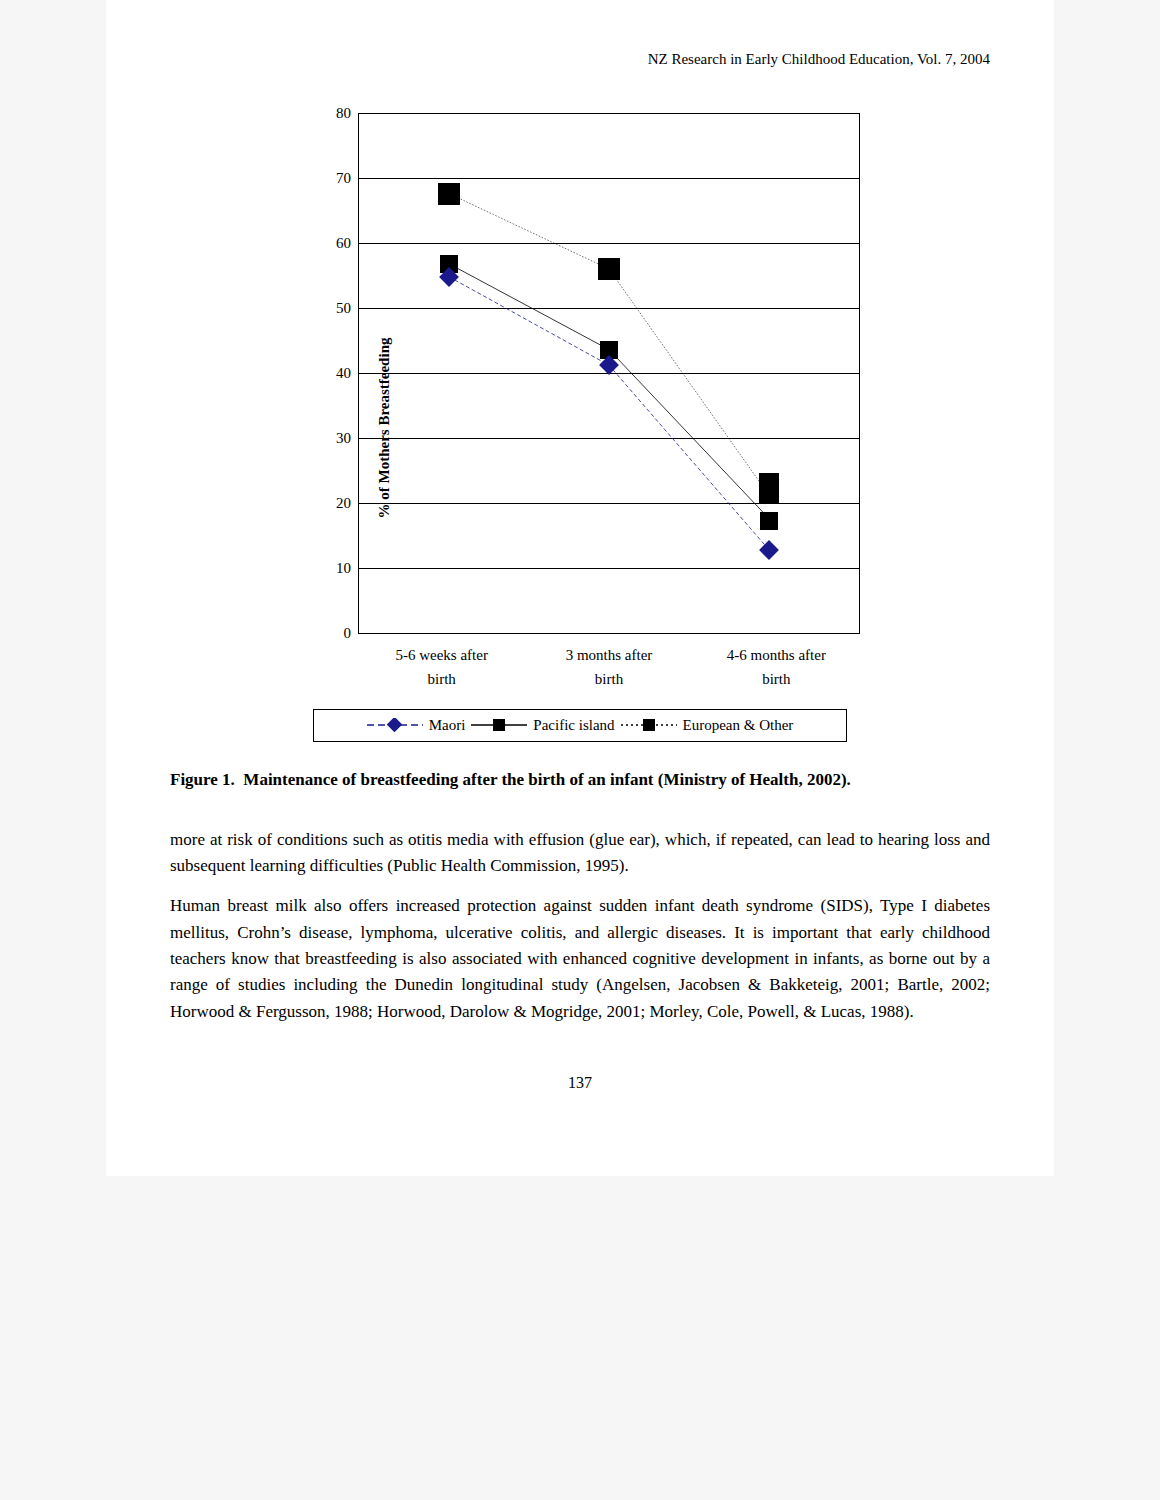NZ Research in Early Childhood Education, Vol. 7, 2004
% of Mothers Breastfeeding
80
70
60
50
40
30
20
10
0
5-6 weeks after
birth
3 months after
birth
4-6 months after
birth
Maori Pacific island European & Other
Figure 1. Maintenance of breastfeeding after the birth of an infant (Ministry of Health, 2002).
more at risk of conditions such as otitis media with effusion (glue ear), which, if repeated, can lead to hearing loss and subsequent learning difficulties (Public Health Commission, 1995).
Human breast milk also offers increased protection against sudden infant death syndrome (SIDS), Type I diabetes mellitus, Crohn’s disease, lymphoma, ulcerative colitis, and allergic diseases. It is important that early childhood teachers know that breastfeeding is also associated with enhanced cognitive development in infants, as borne out by a range of studies including the Dunedin longitudinal study (Angelsen, Jacobsen & Bakketeig, 2001; Bartle, 2002; Horwood & Fergusson, 1988; Horwood, Darolow & Mogridge, 2001; Morley, Cole, Powell, & Lucas, 1988).
137